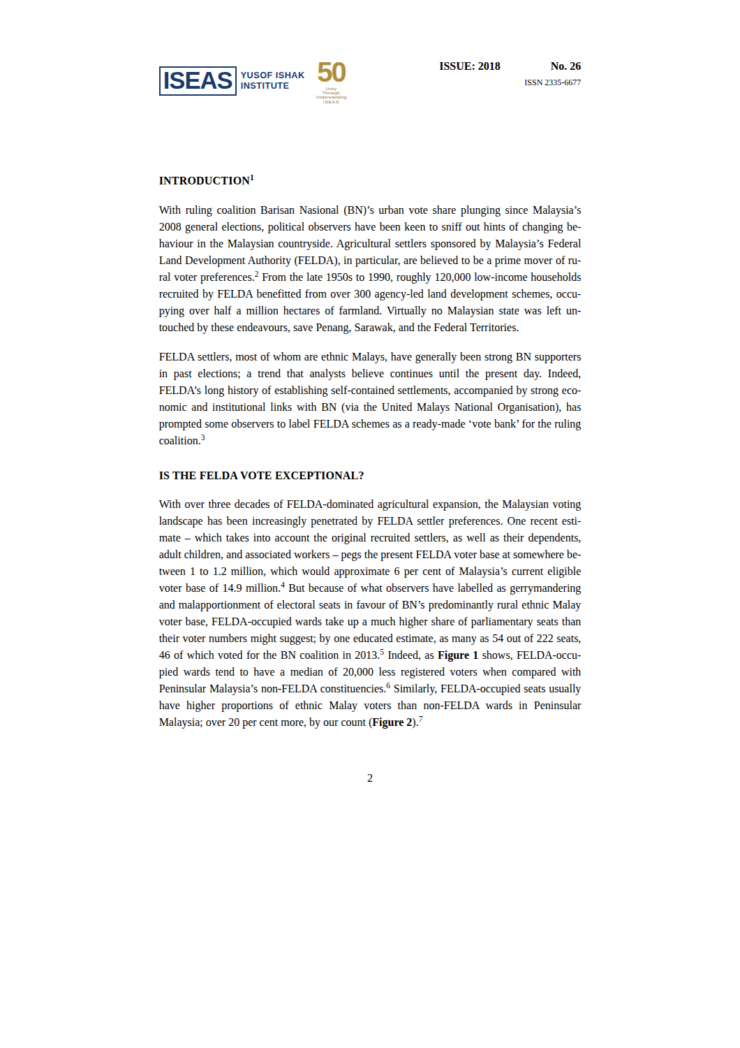ISEAS YUSOF ISHAK
INSTITUTE
50 Unity
Through
Understanding ISEAS
ISSUE: 2018 No. 26
ISSN 2335-6677
INTRODUCTION1
With ruling coalition Barisan Nasional (BN)’s urban vote share plunging since Malaysia’s 2008 general elections, political observers have been keen to sniff out hints of changing behaviour in the Malaysian countryside. Agricultural settlers sponsored by Malaysia’s Federal Land Development Authority (FELDA), in particular, are believed to be a prime mover of rural voter preferences.2 From the late 1950s to 1990, roughly 120,000 low-income households recruited by FELDA benefitted from over 300 agency-led land development schemes, occupying over half a million hectares of farmland. Virtually no Malaysian state was left untouched by these endeavours, save Penang, Sarawak, and the Federal Territories.
FELDA settlers, most of whom are ethnic Malays, have generally been strong BN supporters in past elections; a trend that analysts believe continues until the present day. Indeed, FELDA’s long history of establishing self-contained settlements, accompanied by strong economic and institutional links with BN (via the United Malays National Organisation), has prompted some observers to label FELDA schemes as a ready-made ‘vote bank’ for the ruling coalition.3
IS THE FELDA VOTE EXCEPTIONAL?
With over three decades of FELDA-dominated agricultural expansion, the Malaysian voting landscape has been increasingly penetrated by FELDA settler preferences. One recent estimate – which takes into account the original recruited settlers, as well as their dependents, adult children, and associated workers – pegs the present FELDA voter base at somewhere between 1 to 1.2 million, which would approximate 6 per cent of Malaysia’s current eligible voter base of 14.9 million.4 But because of what observers have labelled as gerrymandering and malapportionment of electoral seats in favour of BN’s predominantly rural ethnic Malay voter base, FELDA-occupied wards take up a much higher share of parliamentary seats than their voter numbers might suggest; by one educated estimate, as many as 54 out of 222 seats, 46 of which voted for the BN coalition in 2013.5 Indeed, as Figure 1 shows, FELDA-occupied wards tend to have a median of 20,000 less registered voters when compared with Peninsular Malaysia’s non-FELDA constituencies.6 Similarly, FELDA-occupied seats usually have higher proportions of ethnic Malay voters than non-FELDA wards in Peninsular Malaysia; over 20 per cent more, by our count (Figure 2).7
2